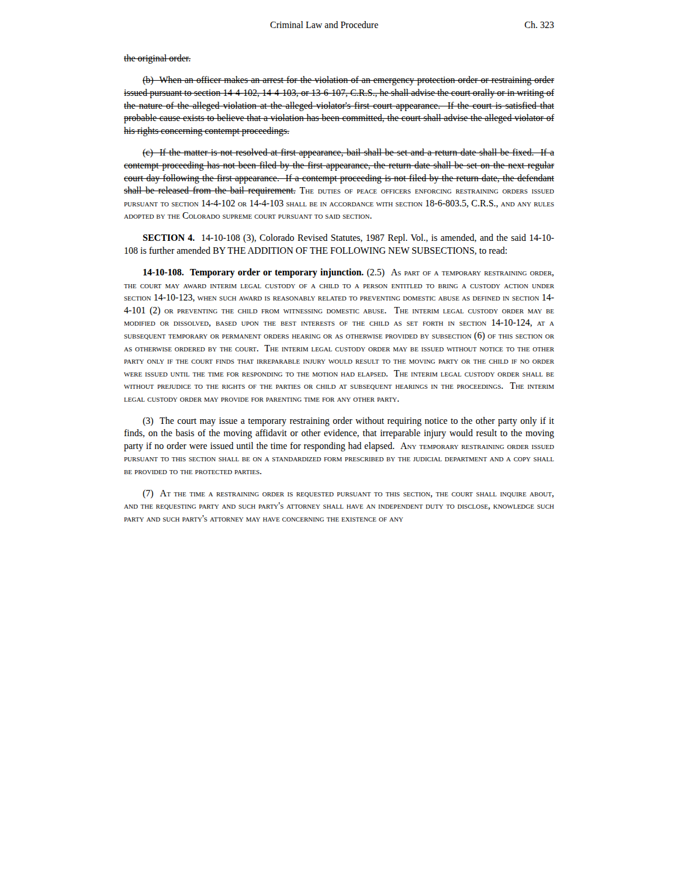Criminal Law and Procedure
Ch. 323
the original order.
(b) When an officer makes an arrest for the violation of an emergency protection order or restraining order issued pursuant to section 14-4-102, 14-4-103, or 13-6-107, C.R.S., he shall advise the court orally or in writing of the nature of the alleged violation at the alleged violator's first court appearance. If the court is satisfied that probable cause exists to believe that a violation has been committed, the court shall advise the alleged violator of his rights concerning contempt proceedings.
(c) If the matter is not resolved at first appearance, bail shall be set and a return date shall be fixed. If a contempt proceeding has not been filed by the first appearance, the return date shall be set on the next regular court day following the first appearance. If a contempt proceeding is not filed by the return date, the defendant shall be released from the bail requirement. The duties of peace officers enforcing restraining orders issued pursuant to section 14-4-102 or 14-4-103 shall be in accordance with section 18-6-803.5, C.R.S., and any rules adopted by the Colorado supreme court pursuant to said section.
SECTION 4. 14-10-108 (3), Colorado Revised Statutes, 1987 Repl. Vol., is amended, and the said 14-10-108 is further amended BY THE ADDITION OF THE FOLLOWING NEW SUBSECTIONS, to read:
14-10-108. Temporary order or temporary injunction. (2.5) As part of a temporary restraining order, the court may award interim legal custody of a child to a person entitled to bring a custody action under section 14-10-123, when such award is reasonably related to preventing domestic abuse as defined in section 14-4-101 (2) or preventing the child from witnessing domestic abuse. The interim legal custody order may be modified or dissolved, based upon the best interests of the child as set forth in section 14-10-124, at a subsequent temporary or permanent orders hearing or as otherwise provided by subsection (6) of this section or as otherwise ordered by the court. The interim legal custody order may be issued without notice to the other party only if the court finds that irreparable injury would result to the moving party or the child if no order were issued until the time for responding to the motion had elapsed. The interim legal custody order shall be without prejudice to the rights of the parties or child at subsequent hearings in the proceedings. The interim legal custody order may provide for parenting time for any other party.
(3) The court may issue a temporary restraining order without requiring notice to the other party only if it finds, on the basis of the moving affidavit or other evidence, that irreparable injury would result to the moving party if no order were issued until the time for responding had elapsed. Any temporary restraining order issued pursuant to this section shall be on a standardized form prescribed by the judicial department and a copy shall be provided to the protected parties.
(7) At the time a restraining order is requested pursuant to this section, the court shall inquire about, and the requesting party and such party's attorney shall have an independent duty to disclose, knowledge such party and such party's attorney may have concerning the existence of any